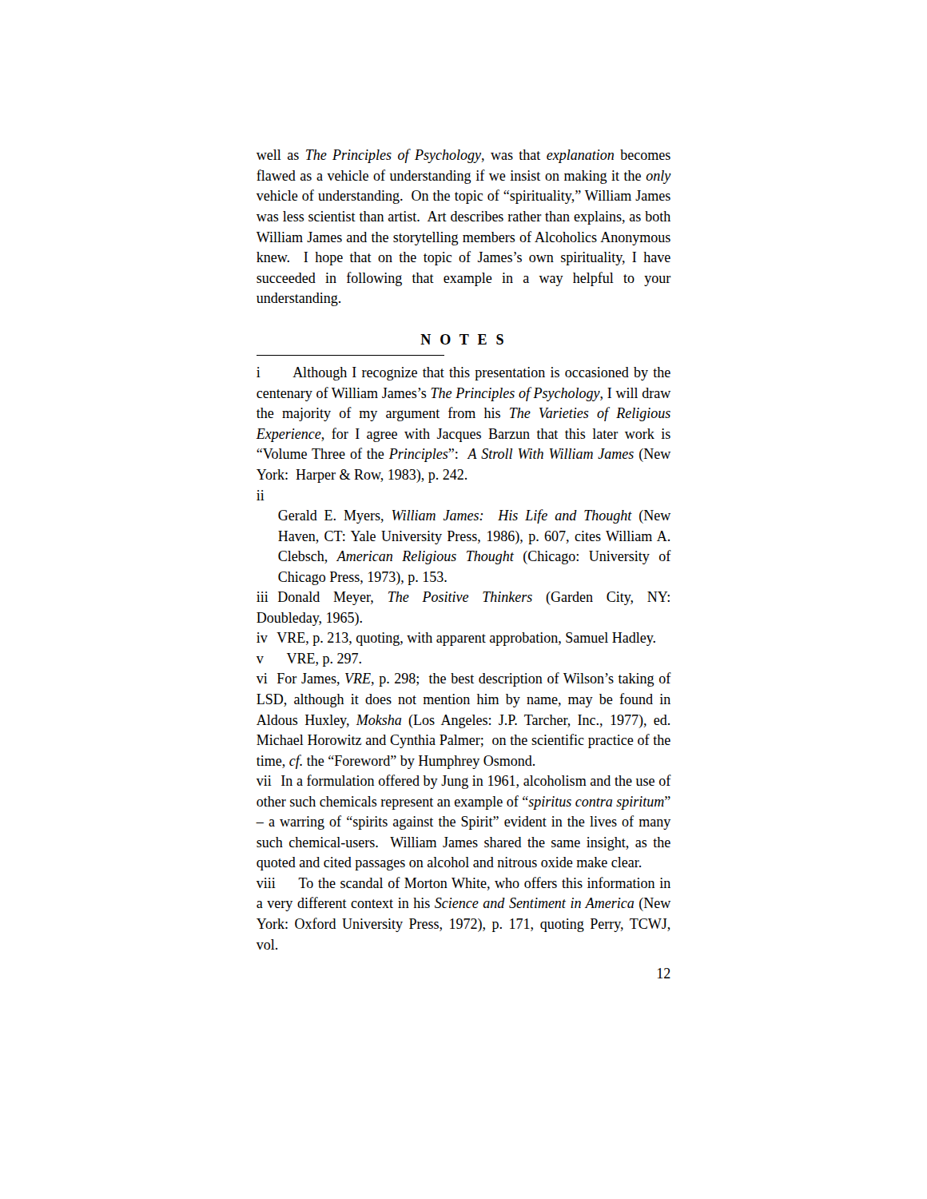well as The Principles of Psychology, was that explanation becomes flawed as a vehicle of understanding if we insist on making it the only vehicle of understanding. On the topic of “spirituality,” William James was less scientist than artist. Art describes rather than explains, as both William James and the storytelling members of Alcoholics Anonymous knew. I hope that on the topic of James’s own spirituality, I have succeeded in following that example in a way helpful to your understanding.
N O T E S
i Although I recognize that this presentation is occasioned by the centenary of William James’s The Principles of Psychology, I will draw the majority of my argument from his The Varieties of Religious Experience, for I agree with Jacques Barzun that this later work is “Volume Three of the Principles”: A Stroll With William James (New York: Harper & Row, 1983), p. 242.
ii
Gerald E. Myers, William James: His Life and Thought (New Haven, CT: Yale University Press, 1986), p. 607, cites William A. Clebsch, American Religious Thought (Chicago: University of Chicago Press, 1973), p. 153.
iii Donald Meyer, The Positive Thinkers (Garden City, NY: Doubleday, 1965).
iv VRE, p. 213, quoting, with apparent approbation, Samuel Hadley.
v VRE, p. 297.
vi For James, VRE, p. 298; the best description of Wilson’s taking of LSD, although it does not mention him by name, may be found in Aldous Huxley, Moksha (Los Angeles: J.P. Tarcher, Inc., 1977), ed. Michael Horowitz and Cynthia Palmer; on the scientific practice of the time, cf. the “Foreword” by Humphrey Osmond.
vii In a formulation offered by Jung in 1961, alcoholism and the use of other such chemicals represent an example of “spiritus contra spiritum” – a warring of “spirits against the Spirit” evident in the lives of many such chemical-users. William James shared the same insight, as the quoted and cited passages on alcohol and nitrous oxide make clear.
viii To the scandal of Morton White, who offers this information in a very different context in his Science and Sentiment in America (New York: Oxford University Press, 1972), p. 171, quoting Perry, TCWJ, vol.
12